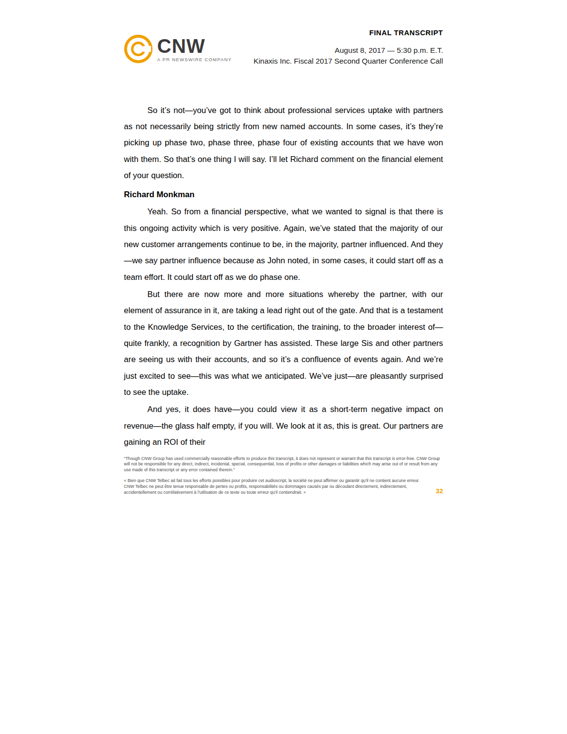CNW
A PR NEWSWIRE COMPANY
FINAL TRANSCRIPT
August 8, 2017 — 5:30 p.m. E.T.
Kinaxis Inc. Fiscal 2017 Second Quarter Conference Call
So it’s not—you’ve got to think about professional services uptake with partners as not necessarily being strictly from new named accounts. In some cases, it’s they’re picking up phase two, phase three, phase four of existing accounts that we have won with them. So that’s one thing I will say. I’ll let Richard comment on the financial element of your question.
Richard Monkman
Yeah. So from a financial perspective, what we wanted to signal is that there is this ongoing activity which is very positive. Again, we’ve stated that the majority of our new customer arrangements continue to be, in the majority, partner influenced. And they—we say partner influence because as John noted, in some cases, it could start off as a team effort. It could start off as we do phase one.
But there are now more and more situations whereby the partner, with our element of assurance in it, are taking a lead right out of the gate. And that is a testament to the Knowledge Services, to the certification, the training, to the broader interest of—quite frankly, a recognition by Gartner has assisted. These large Sis and other partners are seeing us with their accounts, and so it’s a confluence of events again. And we’re just excited to see—this was what we anticipated. We’ve just—are pleasantly surprised to see the uptake.
And yes, it does have—you could view it as a short-term negative impact on revenue—the glass half empty, if you will. We look at it as, this is great. Our partners are gaining an ROI of their
"Though CNW Group has used commercially reasonable efforts to produce this transcript, it does not represent or warrant that this transcript is error-free. CNW Group will not be responsible for any direct, indirect, incidental, special, consequential, loss of profits or other damages or liabilities which may arise out of or result from any use made of this transcript or any error contained therein."
« Bien que CNW Telbec ait fait tous les efforts possibles pour produire cet audioscript, la société ne peut affirmer ou garantir qu'il ne contient aucune erreur. CNW Telbec ne peut être tenue responsable de pertes ou profits, responsabilités ou dommages causés par ou découlant directement, indirectement, accidentellement ou corrélativement à l'utilisation de ce texte ou toute erreur qu'il contiendrait. » 32